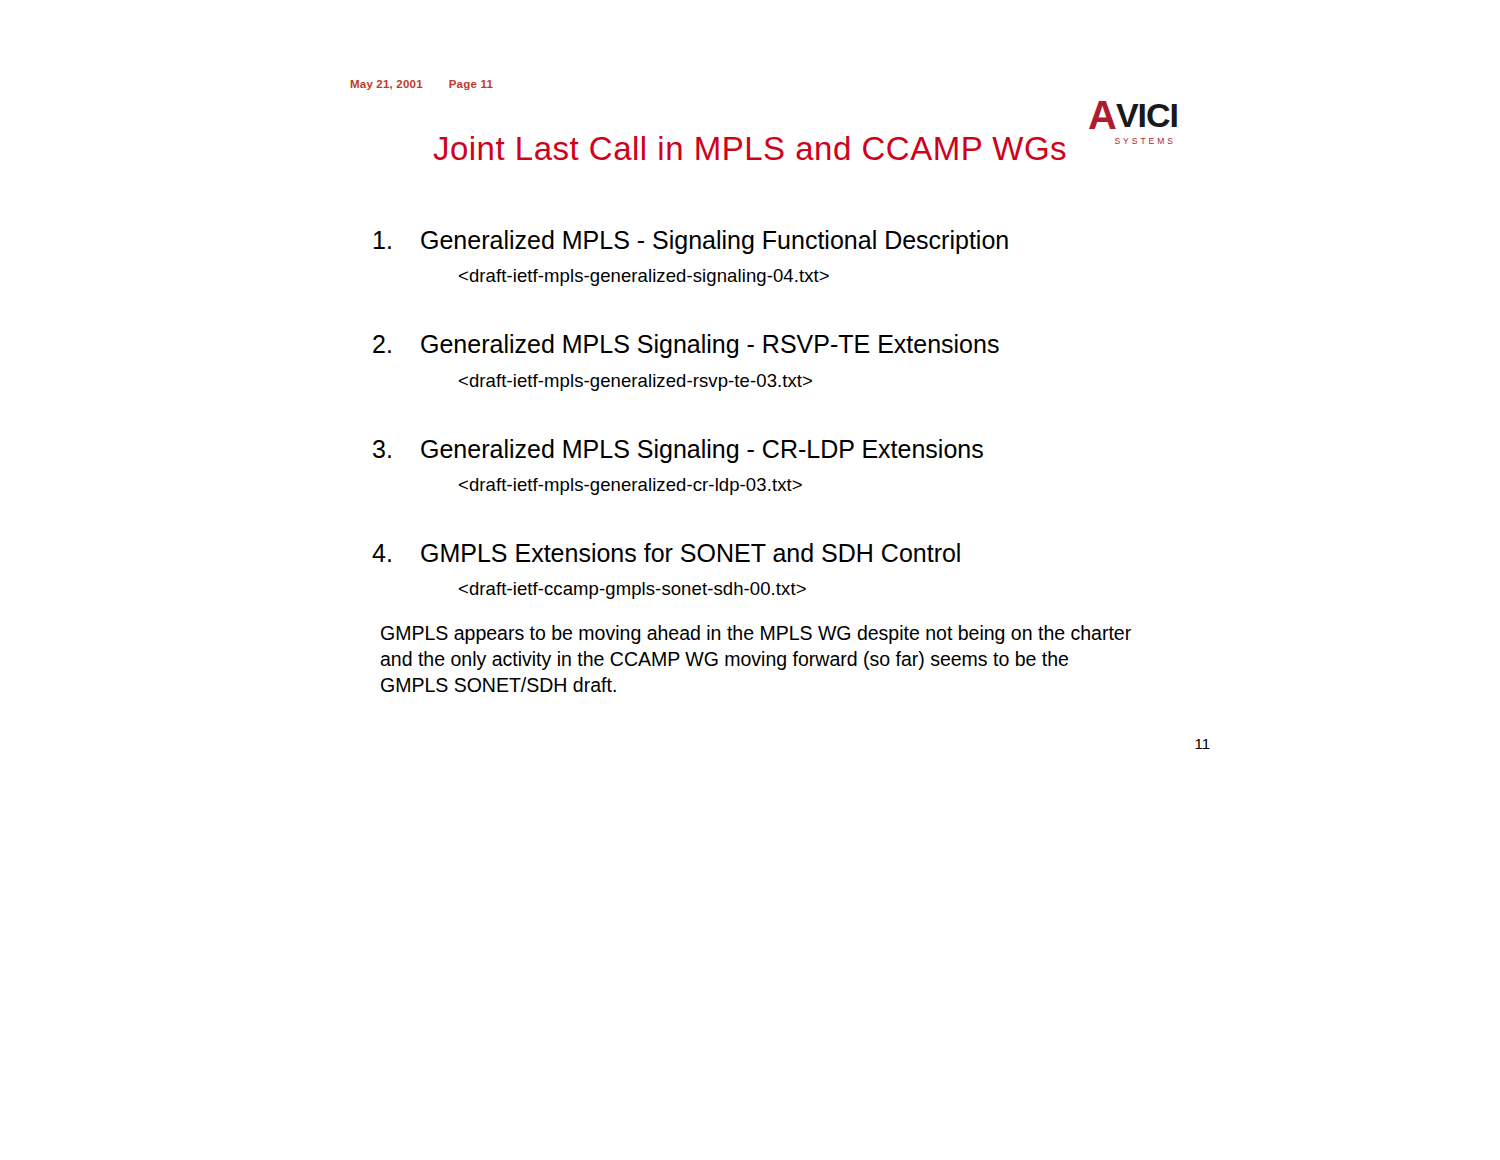May 21, 2001Page 11
AVICI
SYSTEMS
Joint Last Call in MPLS and CCAMP WGs
Generalized MPLS - Signaling Functional Description <draft-ietf-mpls-generalized-signaling-04.txt>
Generalized MPLS Signaling - RSVP-TE Extensions <draft-ietf-mpls-generalized-rsvp-te-03.txt>
Generalized MPLS Signaling - CR-LDP Extensions <draft-ietf-mpls-generalized-cr-ldp-03.txt>
GMPLS Extensions for SONET and SDH Control <draft-ietf-ccamp-gmpls-sonet-sdh-00.txt>
GMPLS appears to be moving ahead in the MPLS WG despite not being on the charter and the only activity in the CCAMP WG moving forward (so far) seems to be the GMPLS SONET/SDH draft.
11